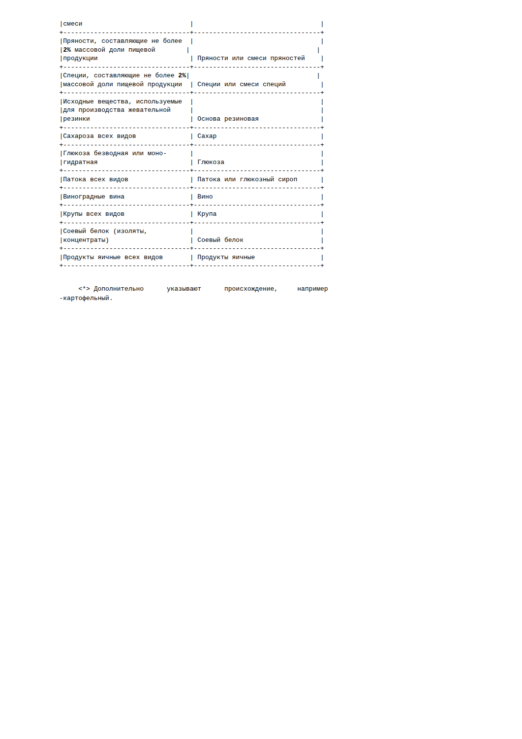|смеси                            |                                 |
+---------------------------------+---------------------------------+
|Пряности, составляющие не более  |                                 |
|2% массовой доли пищевой        |                                 |
|продукции                        | Пряности или смеси пряностей    |
+---------------------------------+---------------------------------+
|Специи, составляющие не более 2%|                                 |
|массовой доли пищевой продукции  | Специи или смеси специй         |
+---------------------------------+---------------------------------+
|Исходные вещества, используемые  |                                 |
|для производства жевательной     |                                 |
|резинки                          | Основа резиновая                |
+---------------------------------+---------------------------------+
|Сахароза всех видов              | Сахар                           |
+---------------------------------+---------------------------------+
|Глюкоза безводная или моно-      |                                 |
|гидратная                        | Глюкоза                         |
+---------------------------------+---------------------------------+
|Патока всех видов                | Патока или глюкозный сироп      |
+---------------------------------+---------------------------------+
|Виноградные вина                 | Вино                            |
+---------------------------------+---------------------------------+
|Крупы всех видов                 | Крупа                           |
+---------------------------------+---------------------------------+
|Соевый белок (изоляты,           |                                 |
|концентраты)                     | Соевый белок                    |
+---------------------------------+---------------------------------+
|Продукты яичные всех видов       | Продукты яичные                 |
+---------------------------------+---------------------------------+
<*> Дополнительно указывают происхождение, например
-картофельный.